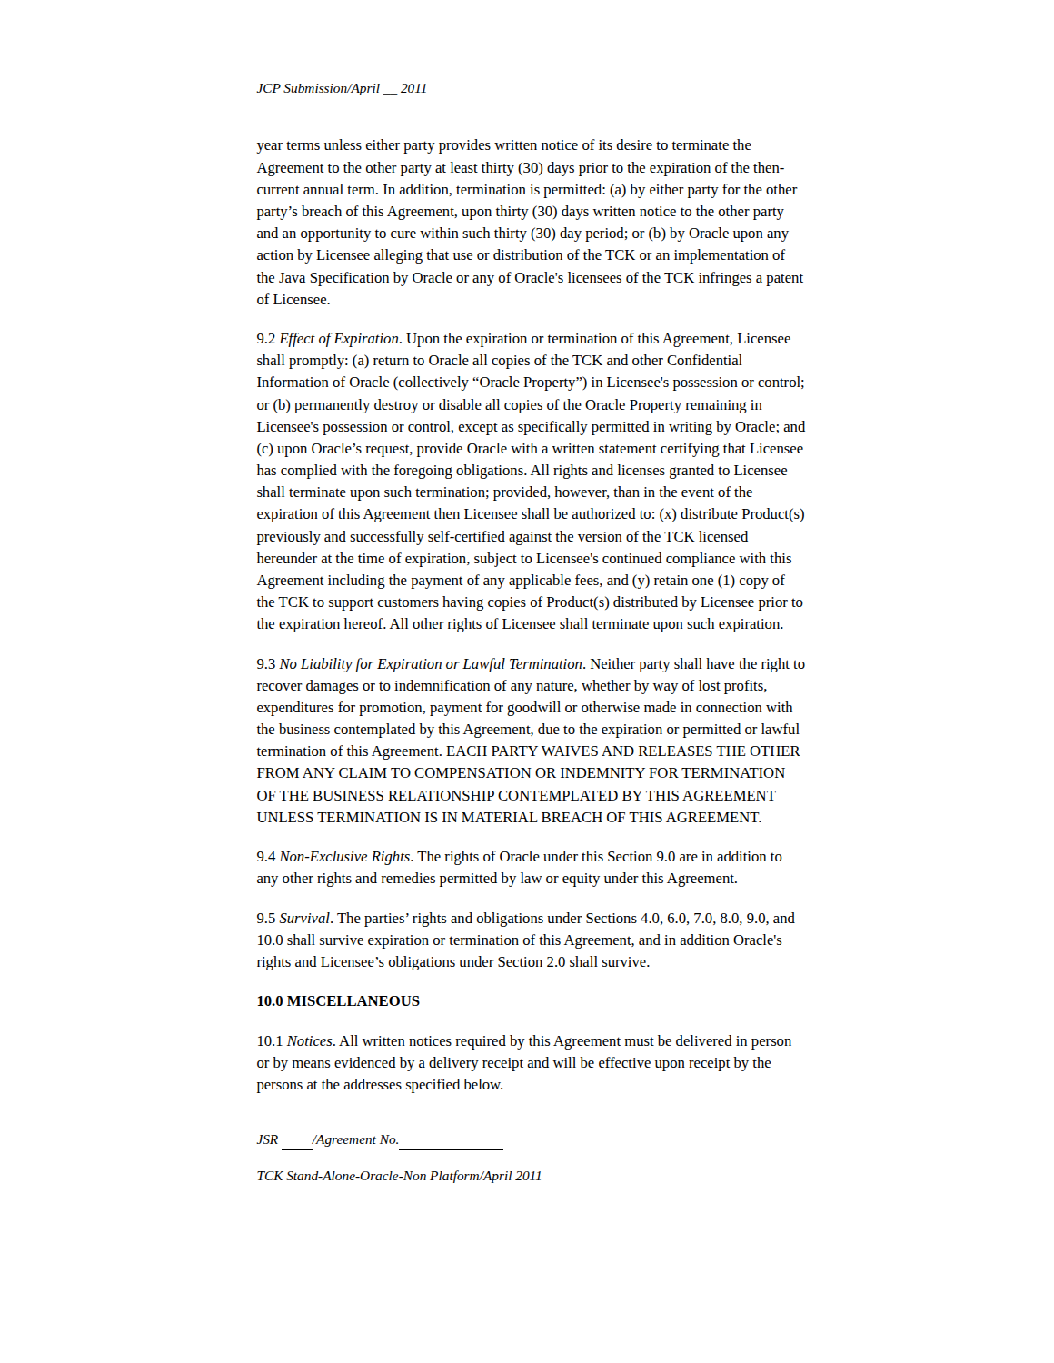JCP Submission/April __ 2011
year terms unless either party provides written notice of its desire to terminate the Agreement to the other party at least thirty (30) days prior to the expiration of the then-current annual term. In addition, termination is permitted: (a) by either party for the other party’s breach of this Agreement, upon thirty (30) days written notice to the other party and an opportunity to cure within such thirty (30) day period; or (b) by Oracle upon any action by Licensee alleging that use or distribution of the TCK or an implementation of the Java Specification by Oracle or any of Oracle's licensees of the TCK infringes a patent of Licensee.
9.2 Effect of Expiration. Upon the expiration or termination of this Agreement, Licensee shall promptly: (a) return to Oracle all copies of the TCK and other Confidential Information of Oracle (collectively “Oracle Property”) in Licensee's possession or control; or (b) permanently destroy or disable all copies of the Oracle Property remaining in Licensee's possession or control, except as specifically permitted in writing by Oracle; and (c) upon Oracle’s request, provide Oracle with a written statement certifying that Licensee has complied with the foregoing obligations. All rights and licenses granted to Licensee shall terminate upon such termination; provided, however, than in the event of the expiration of this Agreement then Licensee shall be authorized to: (x) distribute Product(s) previously and successfully self-certified against the version of the TCK licensed hereunder at the time of expiration, subject to Licensee's continued compliance with this Agreement including the payment of any applicable fees, and (y) retain one (1) copy of the TCK to support customers having copies of Product(s) distributed by Licensee prior to the expiration hereof. All other rights of Licensee shall terminate upon such expiration.
9.3 No Liability for Expiration or Lawful Termination. Neither party shall have the right to recover damages or to indemnification of any nature, whether by way of lost profits, expenditures for promotion, payment for goodwill or otherwise made in connection with the business contemplated by this Agreement, due to the expiration or permitted or lawful termination of this Agreement. EACH PARTY WAIVES AND RELEASES THE OTHER FROM ANY CLAIM TO COMPENSATION OR INDEMNITY FOR TERMINATION OF THE BUSINESS RELATIONSHIP CONTEMPLATED BY THIS AGREEMENT UNLESS TERMINATION IS IN MATERIAL BREACH OF THIS AGREEMENT.
9.4 Non-Exclusive Rights. The rights of Oracle under this Section 9.0 are in addition to any other rights and remedies permitted by law or equity under this Agreement.
9.5 Survival. The parties’ rights and obligations under Sections 4.0, 6.0, 7.0, 8.0, 9.0, and 10.0 shall survive expiration or termination of this Agreement, and in addition Oracle's rights and Licensee’s obligations under Section 2.0 shall survive.
10.0 MISCELLANEOUS
10.1 Notices. All written notices required by this Agreement must be delivered in person or by means evidenced by a delivery receipt and will be effective upon receipt by the persons at the addresses specified below.
JSR /Agreement No.
TCK Stand-Alone-Oracle-Non Platform/April 2011